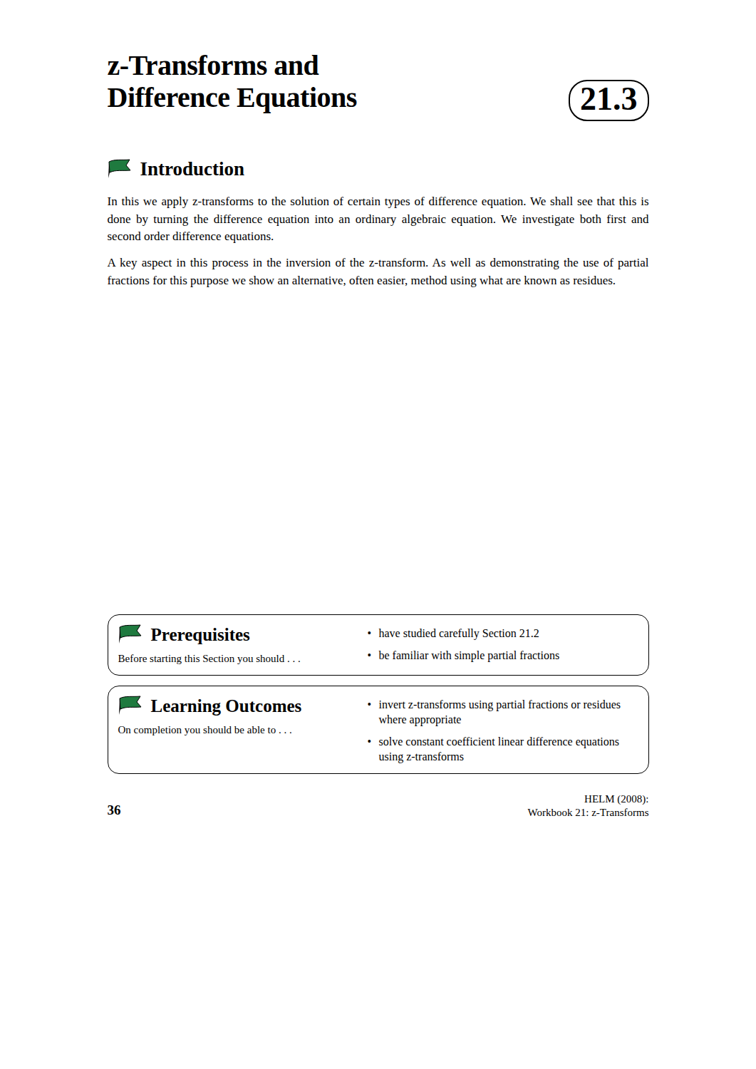z-Transforms and
Difference Equations
21.3
Introduction
In this we apply z-transforms to the solution of certain types of difference equation. We shall see that this is done by turning the difference equation into an ordinary algebraic equation. We investigate both first and second order difference equations.
A key aspect in this process in the inversion of the z-transform. As well as demonstrating the use of partial fractions for this purpose we show an alternative, often easier, method using what are known as residues.
Prerequisites
Before starting this Section you should . . .
have studied carefully Section 21.2
be familiar with simple partial fractions
Learning Outcomes
On completion you should be able to . . .
invert z-transforms using partial fractions or residues where appropriate
solve constant coefficient linear difference equations using z-transforms
36
HELM (2008):
Workbook 21: z-Transforms